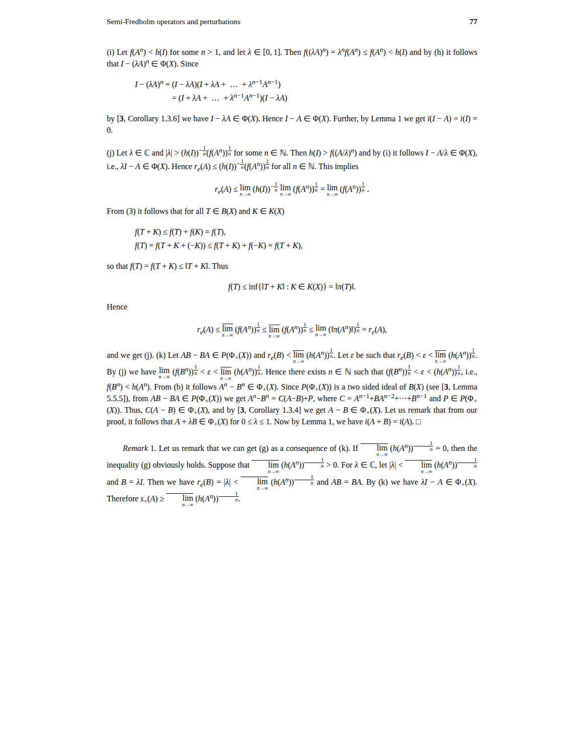Semi-Fredholm operators and perturbations 77
(i) Let f(An) < h(I) for some n > 1, and let λ ∈ [0, 1]. Then f((λA)n) = λnf(An) ≤ f(An) < h(I) and by (h) it follows that I − (λA)n ∈ Φ(X). Since
I − (λA)n = (I − λA)(I + λA + … + λn−1An−1)
= (I + λA + … + λn−1An−1)(I − λA)
by [3, Corollary 1.3.6] we have I − λA ∈ Φ(X). Hence I − A ∈ Φ(X). Further, by Lemma 1 we get i(I − A) = i(I) = 0.
(j) Let λ ∈ ℂ and |λ| > (h(I))−1 n(f(An))1 n for some n ∈ ℕ. Then h(I) > f((A/λ)n) and by (i) it follows I − A/λ ∈ Φ(X), i.e., λI − A ∈ Φ(X). Hence re(A) ≤ (h(I))−1 n(f(An))1 n for all n ∈ ℕ. This implies
re(A) ≤ lim n→∞ (h(I))−1 n lim n→∞ (f(An))1 n = lim n→∞ (f(An))1 n .
From (3) it follows that for all T ∈ B(X) and K ∈ K(X)
f(T + K) ≤ f(T) + f(K) = f(T),
f(T) = f(T + K + (−K)) ≤ f(T + K) + f(−K) = f(T + K),
so that f(T) = f(T + K) ≤ ‖T + K‖. Thus
f(T) ≤ inf{‖T + K‖ : K ∈ K(X)} = ‖π(T)‖.
Hence
re(A) ≤ lim n→∞ (f(An))1 n ≤ lim n→∞ (f(An))1 n ≤ lim n→∞ (‖π(An)‖)1 n = re(A),
and we get (j). (k) Let AB − BA ∈ P(Φ+(X)) and re(B) < lim n→∞ (h(An))1 n. Let ε be such that re(B) < ε < lim n→∞ (h(An))1 n. By (j) we have lim n→∞ (f(Bn))1 n < ε < lim n→∞ (h(An))1 n. Hence there exists n ∈ ℕ such that (f(Bn))1 n < ε < (h(An))1 n, i.e., f(Bn) < h(An). From (b) it follows An − Bn ∈ Φ+(X). Since P(Φ+(X)) is a two sided ideal of B(X) (see [3, Lemma 5.5.5]), from AB − BA ∈ P(Φ+(X)) we get An−Bn = C(A−B)+P, where C = An−1+BAn−2+···+Bn−1 and P ∈ P(Φ+(X)). Thus, C(A − B) ∈ Φ+(X), and by [3, Corollary 1.3.4] we get A − B ∈ Φ+(X). Let us remark that from our proof, it follows that A + λB ∈ Φ+(X) for 0 ≤ λ ≤ 1. Now by Lemma 1, we have i(A + B) = i(A). □
Remark 1. Let us remark that we can get (g) as a consequence of (k). If lim n→∞ (h(An))1 n = 0, then the inequality (g) obviously holds. Suppose that lim n→∞ (h(An))1 n > 0. For λ ∈ ℂ, let |λ| < lim n→∞ (h(An))1 n and B = λI. Then we have re(B) = |λ| < lim n→∞ (h(An))1 n and AB = BA. By (k) we have λI − A ∈ Φ+(X). Therefore s+(A) ≥ lim n→∞ (h(An))1 n.